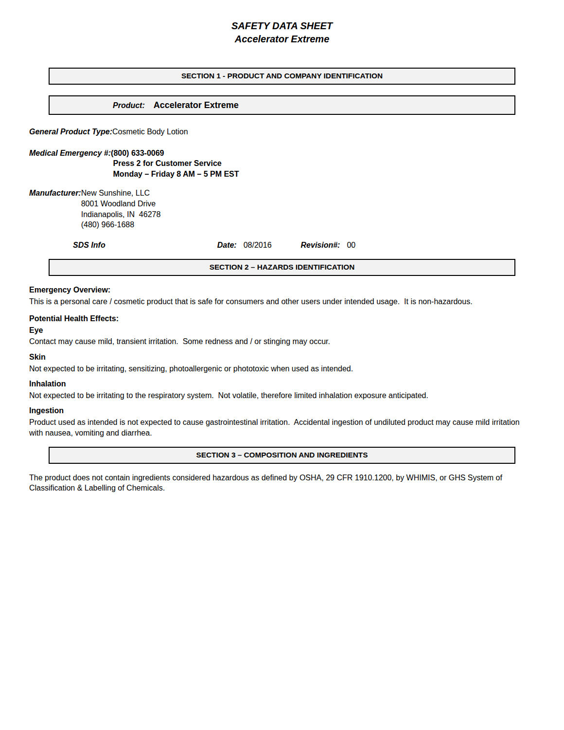SAFETY DATA SHEET
Accelerator Extreme
SECTION 1 - PRODUCT AND COMPANY IDENTIFICATION
Product: Accelerator Extreme
| General Product Type: | Cosmetic Body Lotion |
| Medical Emergency #: | (800) 633-0069 Press 2 for Customer Service Monday – Friday 8 AM – 5 PM EST |
| Manufacturer: | New Sunshine, LLC 8001 Woodland Drive Indianapolis, IN 46278 (480) 966-1688 |
SDS Info Date: 08/2016 Revision#: 00
SECTION 2 – HAZARDS IDENTIFICATION
Emergency Overview:
This is a personal care / cosmetic product that is safe for consumers and other users under intended usage. It is non-hazardous.
Potential Health Effects:
Eye
Contact may cause mild, transient irritation. Some redness and / or stinging may occur.
Skin
Not expected to be irritating, sensitizing, photoallergenic or phototoxic when used as intended.
Inhalation
Not expected to be irritating to the respiratory system. Not volatile, therefore limited inhalation exposure anticipated.
Ingestion
Product used as intended is not expected to cause gastrointestinal irritation. Accidental ingestion of undiluted product may cause mild irritation with nausea, vomiting and diarrhea.
SECTION 3 – COMPOSITION AND INGREDIENTS
The product does not contain ingredients considered hazardous as defined by OSHA, 29 CFR 1910.1200, by WHIMIS, or GHS System of Classification & Labelling of Chemicals.